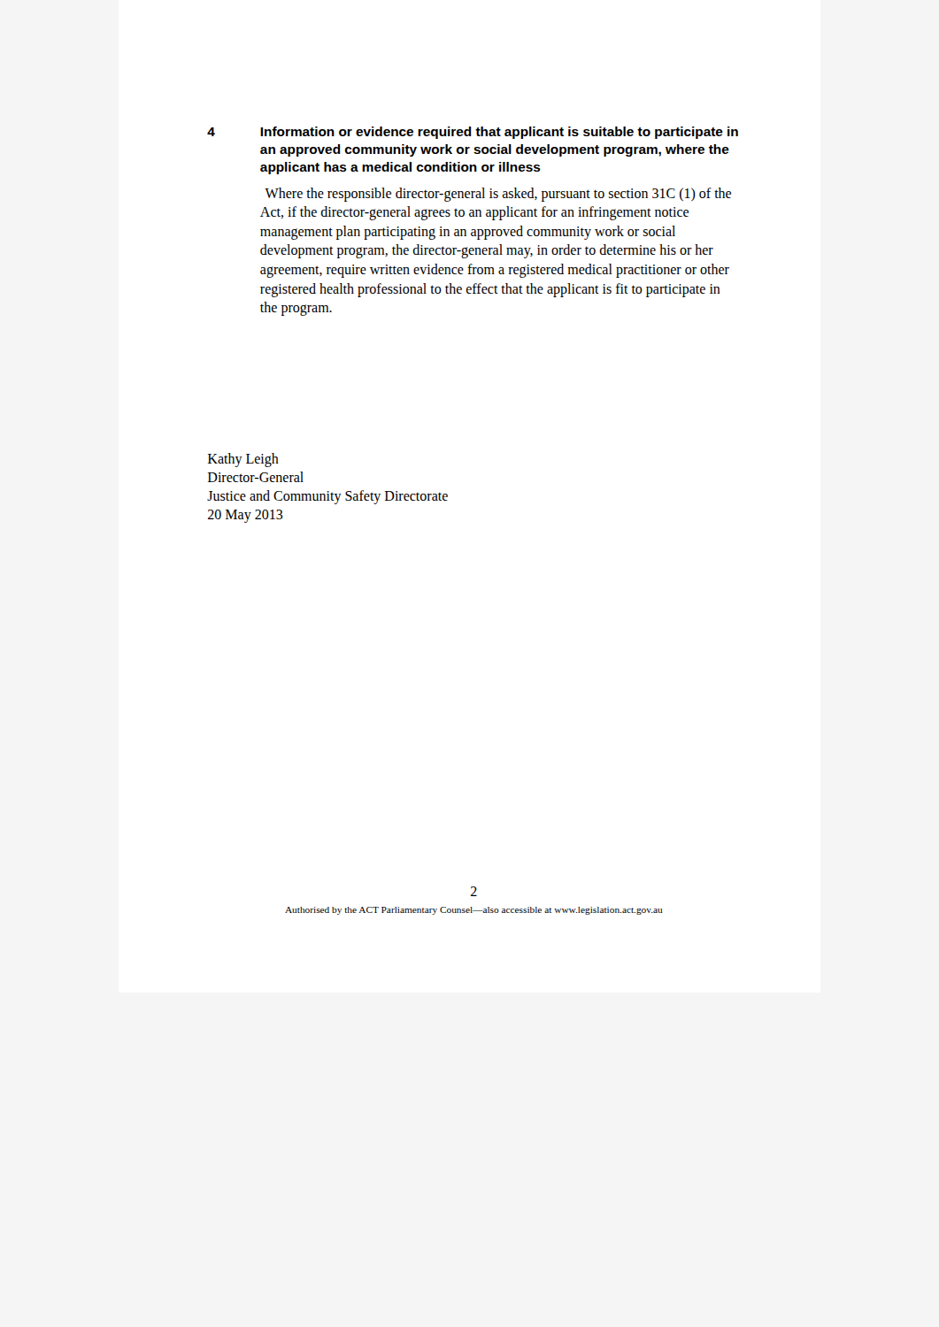4
Information or evidence required that applicant is suitable to participate in an approved community work or social development program, where the applicant has a medical condition or illness
Where the responsible director-general is asked, pursuant to section 31C (1) of the Act, if the director-general agrees to an applicant for an infringement notice management plan participating in an approved community work or social development program, the director-general may, in order to determine his or her agreement, require written evidence from a registered medical practitioner or other registered health professional to the effect that the applicant is fit to participate in the program.
Kathy Leigh
Director-General
Justice and Community Safety Directorate
20 May 2013
2
Authorised by the ACT Parliamentary Counsel—also accessible at www.legislation.act.gov.au